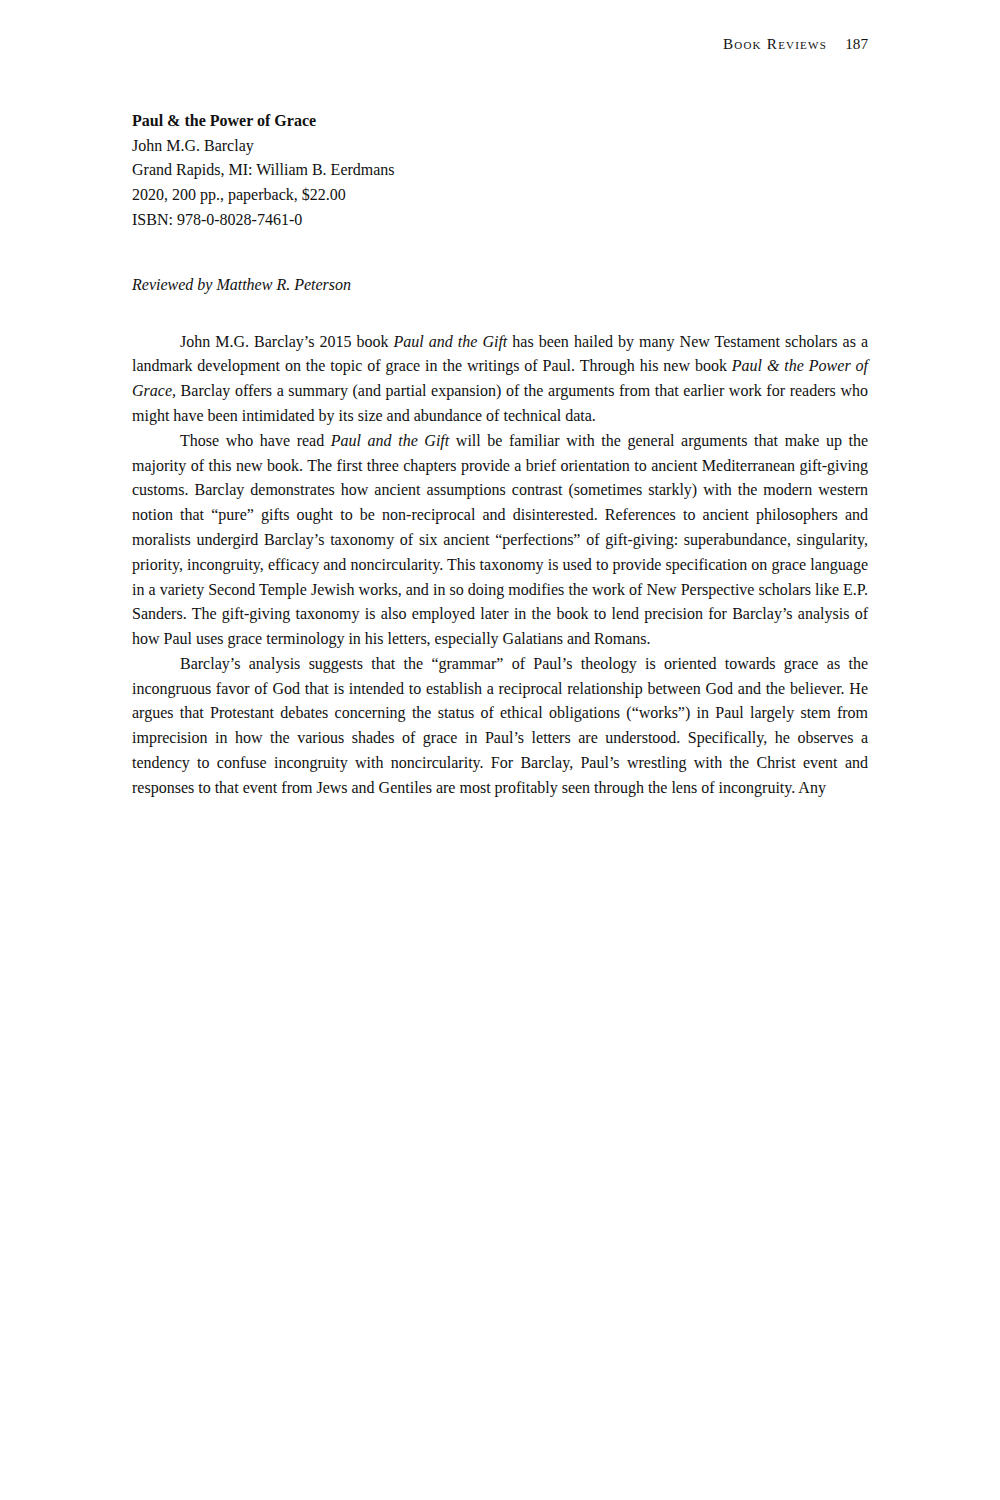Book Reviews 187
Paul & the Power of Grace
John M.G. Barclay
Grand Rapids, MI: William B. Eerdmans
2020, 200 pp., paperback, $22.00
ISBN: 978-0-8028-7461-0
Reviewed by Matthew R. Peterson
John M.G. Barclay’s 2015 book Paul and the Gift has been hailed by many New Testament scholars as a landmark development on the topic of grace in the writings of Paul. Through his new book Paul & the Power of Grace, Barclay offers a summary (and partial expansion) of the arguments from that earlier work for readers who might have been intimidated by its size and abundance of technical data.
Those who have read Paul and the Gift will be familiar with the general arguments that make up the majority of this new book. The first three chapters provide a brief orientation to ancient Mediterranean gift-giving customs. Barclay demonstrates how ancient assumptions contrast (sometimes starkly) with the modern western notion that “pure” gifts ought to be non-reciprocal and disinterested. References to ancient philosophers and moralists undergird Barclay’s taxonomy of six ancient “perfections” of gift-giving: superabundance, singularity, priority, incongruity, efficacy and noncircularity. This taxonomy is used to provide specification on grace language in a variety Second Temple Jewish works, and in so doing modifies the work of New Perspective scholars like E.P. Sanders. The gift-giving taxonomy is also employed later in the book to lend precision for Barclay’s analysis of how Paul uses grace terminology in his letters, especially Galatians and Romans.
Barclay’s analysis suggests that the “grammar” of Paul’s theology is oriented towards grace as the incongruous favor of God that is intended to establish a reciprocal relationship between God and the believer. He argues that Protestant debates concerning the status of ethical obligations (“works”) in Paul largely stem from imprecision in how the various shades of grace in Paul’s letters are understood. Specifically, he observes a tendency to confuse incongruity with noncircularity. For Barclay, Paul’s wrestling with the Christ event and responses to that event from Jews and Gentiles are most profitably seen through the lens of incongruity. Any